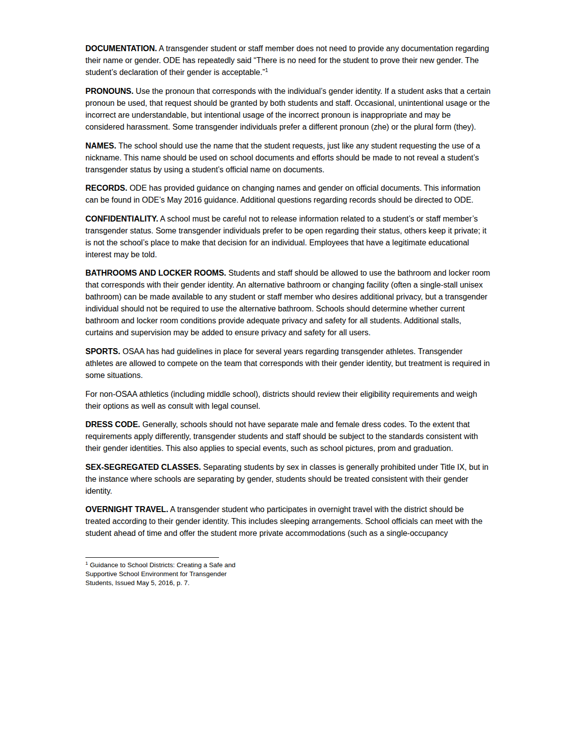DOCUMENTATION. A transgender student or staff member does not need to provide any documentation regarding their name or gender. ODE has repeatedly said “There is no need for the student to prove their new gender. The student’s declaration of their gender is acceptable.”1
PRONOUNS. Use the pronoun that corresponds with the individual’s gender identity. If a student asks that a certain pronoun be used, that request should be granted by both students and staff. Occasional, unintentional usage or the incorrect are understandable, but intentional usage of the incorrect pronoun is inappropriate and may be considered harassment. Some transgender individuals prefer a different pronoun (zhe) or the plural form (they).
NAMES. The school should use the name that the student requests, just like any student requesting the use of a nickname. This name should be used on school documents and efforts should be made to not reveal a student’s transgender status by using a student’s official name on documents.
RECORDS. ODE has provided guidance on changing names and gender on official documents. This information can be found in ODE’s May 2016 guidance. Additional questions regarding records should be directed to ODE.
CONFIDENTIALITY. A school must be careful not to release information related to a student’s or staff member’s transgender status. Some transgender individuals prefer to be open regarding their status, others keep it private; it is not the school’s place to make that decision for an individual. Employees that have a legitimate educational interest may be told.
BATHROOMS AND LOCKER ROOMS. Students and staff should be allowed to use the bathroom and locker room that corresponds with their gender identity. An alternative bathroom or changing facility (often a single-stall unisex bathroom) can be made available to any student or staff member who desires additional privacy, but a transgender individual should not be required to use the alternative bathroom. Schools should determine whether current bathroom and locker room conditions provide adequate privacy and safety for all students. Additional stalls, curtains and supervision may be added to ensure privacy and safety for all users.
SPORTS. OSAA has had guidelines in place for several years regarding transgender athletes. Transgender athletes are allowed to compete on the team that corresponds with their gender identity, but treatment is required in some situations.
For non-OSAA athletics (including middle school), districts should review their eligibility requirements and weigh their options as well as consult with legal counsel.
DRESS CODE. Generally, schools should not have separate male and female dress codes. To the extent that requirements apply differently, transgender students and staff should be subject to the standards consistent with their gender identities. This also applies to special events, such as school pictures, prom and graduation.
SEX-SEGREGATED CLASSES. Separating students by sex in classes is generally prohibited under Title IX, but in the instance where schools are separating by gender, students should be treated consistent with their gender identity.
OVERNIGHT TRAVEL. A transgender student who participates in overnight travel with the district should be treated according to their gender identity. This includes sleeping arrangements. School officials can meet with the student ahead of time and offer the student more private accommodations (such as a single-occupancy
1 Guidance to School Districts: Creating a Safe and
Supportive School Environment for Transgender
Students, Issued May 5, 2016, p. 7.